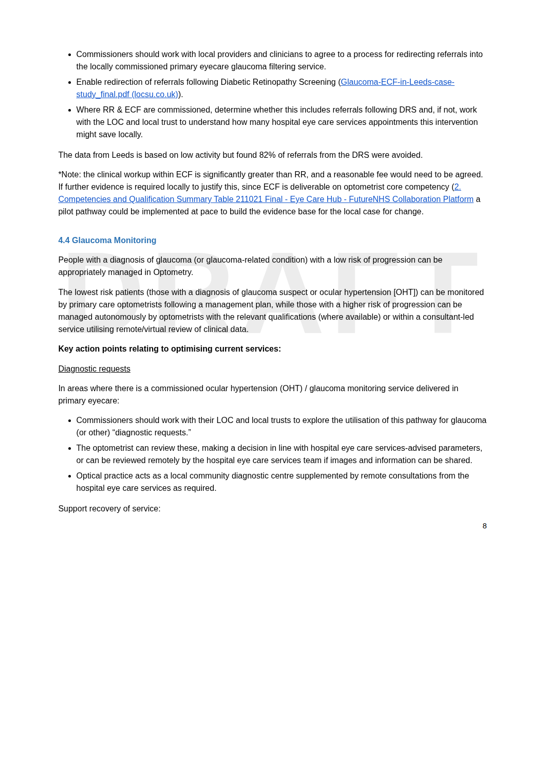DRAFT
Commissioners should work with local providers and clinicians to agree to a process for redirecting referrals into the locally commissioned primary eyecare glaucoma filtering service.
Enable redirection of referrals following Diabetic Retinopathy Screening (Glaucoma-ECF-in-Leeds-case-study_final.pdf (locsu.co.uk)).
Where RR & ECF are commissioned, determine whether this includes referrals following DRS and, if not, work with the LOC and local trust to understand how many hospital eye care services appointments this intervention might save locally.
The data from Leeds is based on low activity but found 82% of referrals from the DRS were avoided.
*Note: the clinical workup within ECF is significantly greater than RR, and a reasonable fee would need to be agreed. If further evidence is required locally to justify this, since ECF is deliverable on optometrist core competency (2. Competencies and Qualification Summary Table 211021 Final - Eye Care Hub - FutureNHS Collaboration Platform a pilot pathway could be implemented at pace to build the evidence base for the local case for change.
4.4 Glaucoma Monitoring
People with a diagnosis of glaucoma (or glaucoma-related condition) with a low risk of progression can be appropriately managed in Optometry.
The lowest risk patients (those with a diagnosis of glaucoma suspect or ocular hypertension [OHT]) can be monitored by primary care optometrists following a management plan, while those with a higher risk of progression can be managed autonomously by optometrists with the relevant qualifications (where available) or within a consultant-led service utilising remote/virtual review of clinical data.
Key action points relating to optimising current services:
Diagnostic requests
In areas where there is a commissioned ocular hypertension (OHT) / glaucoma monitoring service delivered in primary eyecare:
Commissioners should work with their LOC and local trusts to explore the utilisation of this pathway for glaucoma (or other) “diagnostic requests.”
The optometrist can review these, making a decision in line with hospital eye care services-advised parameters, or can be reviewed remotely by the hospital eye care services team if images and information can be shared.
Optical practice acts as a local community diagnostic centre supplemented by remote consultations from the hospital eye care services as required.
Support recovery of service:
8